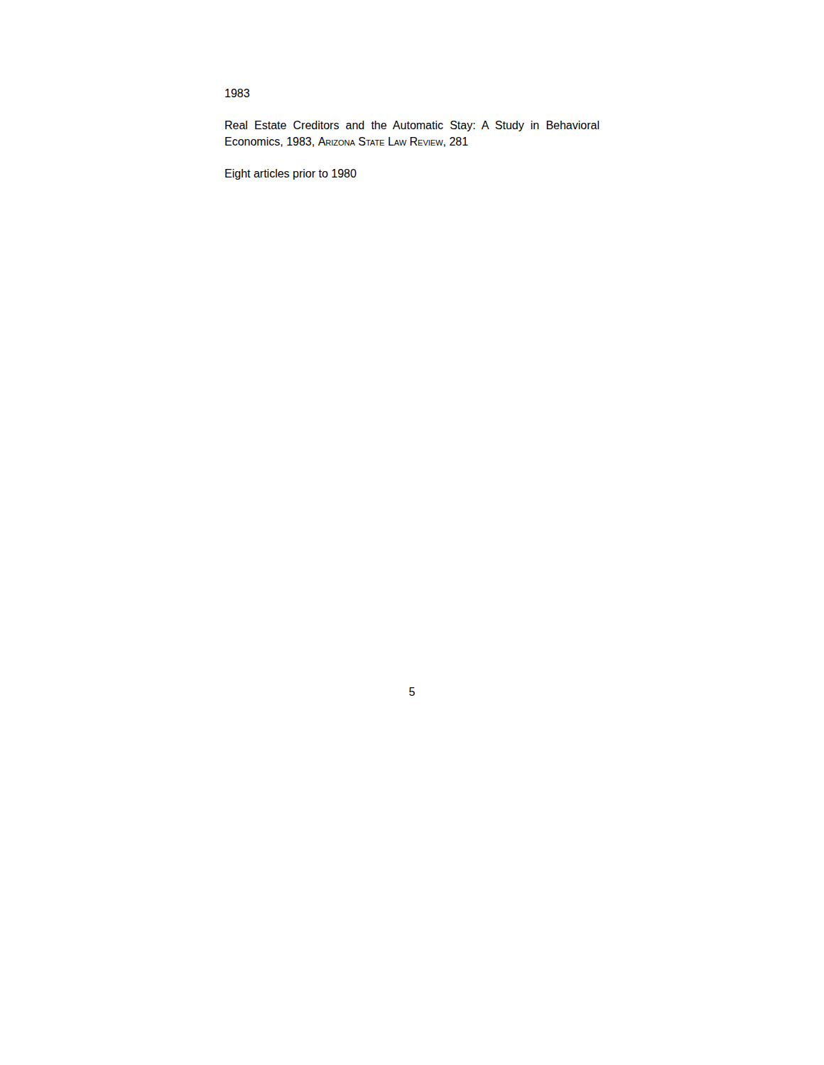1983
Real Estate Creditors and the Automatic Stay: A Study in Behavioral Economics, 1983, Arizona State Law Review, 281
Eight articles prior to 1980
5